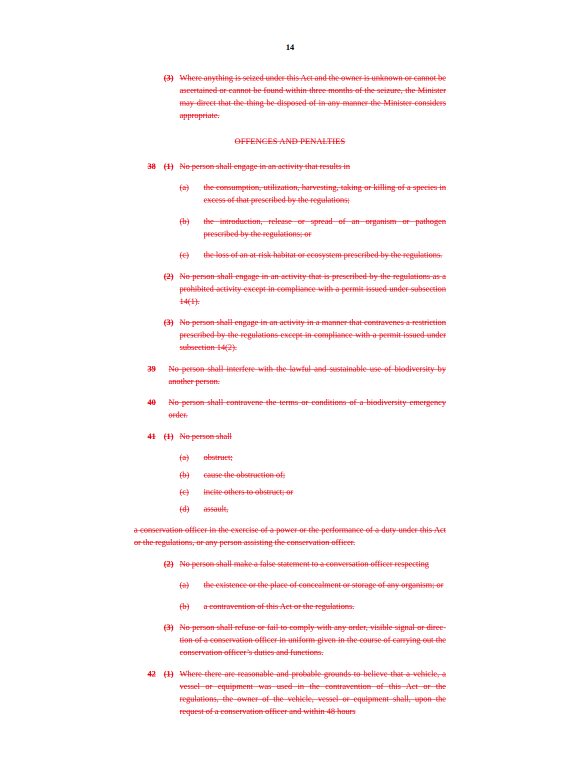14
(3) Where anything is seized under this Act and the owner is unknown or cannot be ascertained or cannot be found within three months of the seizure, the Minister may direct that the thing be disposed of in any manner the Minister considers appropriate.
OFFENCES AND PENALTIES
38 (1) No person shall engage in an activity that results in
(a) the consumption, utilization, harvesting, taking or killing of a species in excess of that prescribed by the regulations;
(b) the introduction, release or spread of an organism or pathogen prescribed by the regulations; or
(c) the loss of an at-risk habitat or ecosystem prescribed by the regulations.
(2) No person shall engage in an activity that is prescribed by the regulations as a prohibited activity except in compliance with a permit issued under subsection 14(1).
(3) No person shall engage in an activity in a manner that contravenes a restriction prescribed by the regulations except in compliance with a permit issued under subsection 14(2).
39 No person shall interfere with the lawful and sustainable use of biodiversity by another person.
40 No person shall contravene the terms or conditions of a biodiversity emergency order.
41 (1) No person shall
(a) obstruct;
(b) cause the obstruction of;
(c) incite others to obstruct; or
(d) assault,
a conservation officer in the exercise of a power or the performance of a duty under this Act or the regulations, or any person assisting the conservation officer.
(2) No person shall make a false statement to a conversation officer respecting
(a) the existence or the place of concealment or storage of any organism; or
(b) a contravention of this Act or the regulations.
(3) No person shall refuse or fail to comply with any order, visible signal or direc­tion of a conservation officer in uniform given in the course of carrying out the conservation officer’s duties and functions.
42 (1) Where there are reasonable and probable grounds to believe that a vehicle, a vessel or equipment was used in the contravention of this Act or the regulations, the owner of the vehicle, vessel or equipment shall, upon the request of a conservation officer and within 48 hours